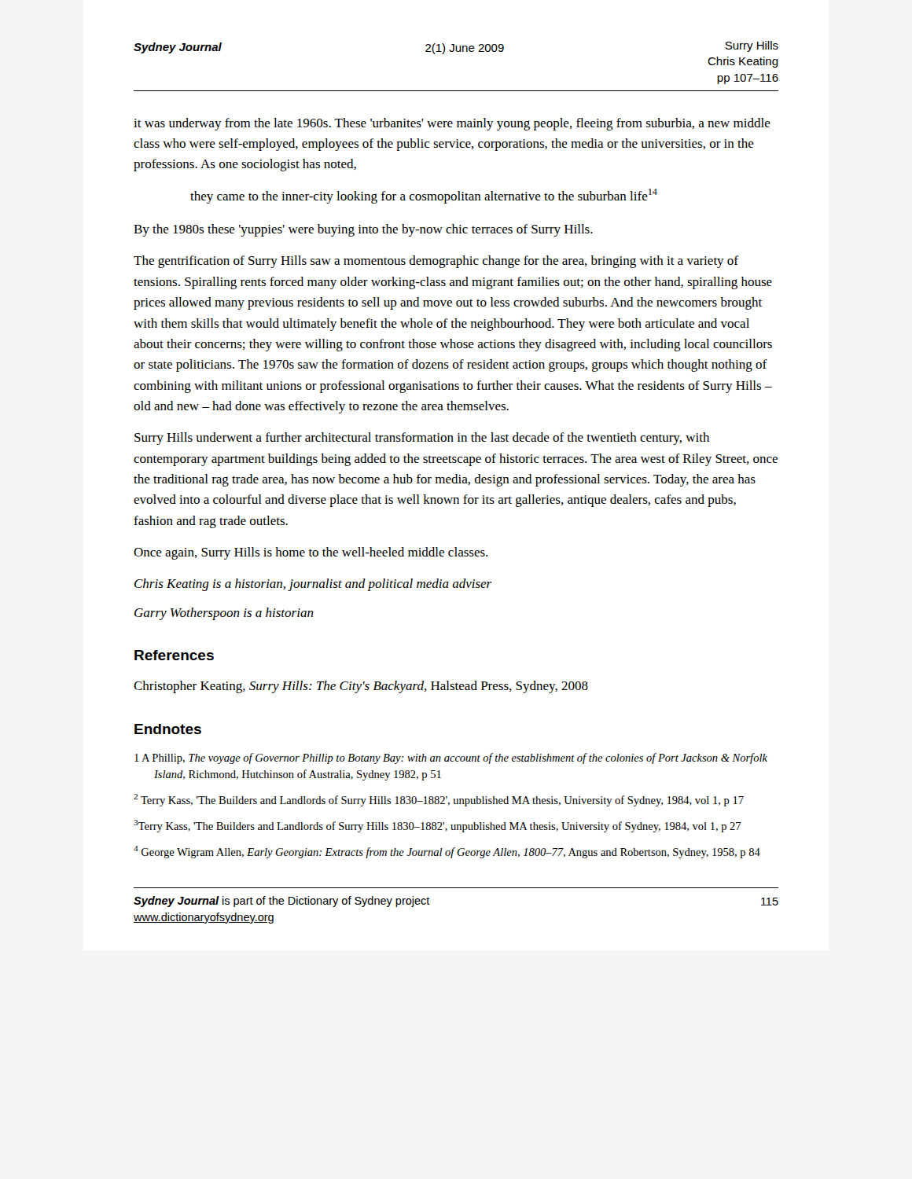Sydney Journal
2(1) June 2009
Surry Hills
Chris Keating
pp 107–116
it was underway from the late 1960s. These 'urbanites' were mainly young people, fleeing from suburbia, a new middle class who were self-employed, employees of the public service, corporations, the media or the universities, or in the professions. As one sociologist has noted,
they came to the inner-city looking for a cosmopolitan alternative to the suburban life14
By the 1980s these 'yuppies' were buying into the by-now chic terraces of Surry Hills.
The gentrification of Surry Hills saw a momentous demographic change for the area, bringing with it a variety of tensions. Spiralling rents forced many older working-class and migrant families out; on the other hand, spiralling house prices allowed many previous residents to sell up and move out to less crowded suburbs. And the newcomers brought with them skills that would ultimately benefit the whole of the neighbourhood. They were both articulate and vocal about their concerns; they were willing to confront those whose actions they disagreed with, including local councillors or state politicians. The 1970s saw the formation of dozens of resident action groups, groups which thought nothing of combining with militant unions or professional organisations to further their causes. What the residents of Surry Hills – old and new – had done was effectively to rezone the area themselves.
Surry Hills underwent a further architectural transformation in the last decade of the twentieth century, with contemporary apartment buildings being added to the streetscape of historic terraces. The area west of Riley Street, once the traditional rag trade area, has now become a hub for media, design and professional services. Today, the area has evolved into a colourful and diverse place that is well known for its art galleries, antique dealers, cafes and pubs, fashion and rag trade outlets.
Once again, Surry Hills is home to the well-heeled middle classes.
Chris Keating is a historian, journalist and political media adviser
Garry Wotherspoon is a historian
References
Christopher Keating, Surry Hills: The City's Backyard, Halstead Press, Sydney, 2008
Endnotes
1 A Phillip, The voyage of Governor Phillip to Botany Bay: with an account of the establishment of the colonies of Port Jackson & Norfolk Island, Richmond, Hutchinson of Australia, Sydney 1982, p 51
2 Terry Kass, 'The Builders and Landlords of Surry Hills 1830–1882', unpublished MA thesis, University of Sydney, 1984, vol 1, p 17
3 Terry Kass, 'The Builders and Landlords of Surry Hills 1830–1882', unpublished MA thesis, University of Sydney, 1984, vol 1, p 27
4 George Wigram Allen, Early Georgian: Extracts from the Journal of George Allen, 1800–77, Angus and Robertson, Sydney, 1958, p 84
Sydney Journal is part of the Dictionary of Sydney project
www.dictionaryofsydney.org
115